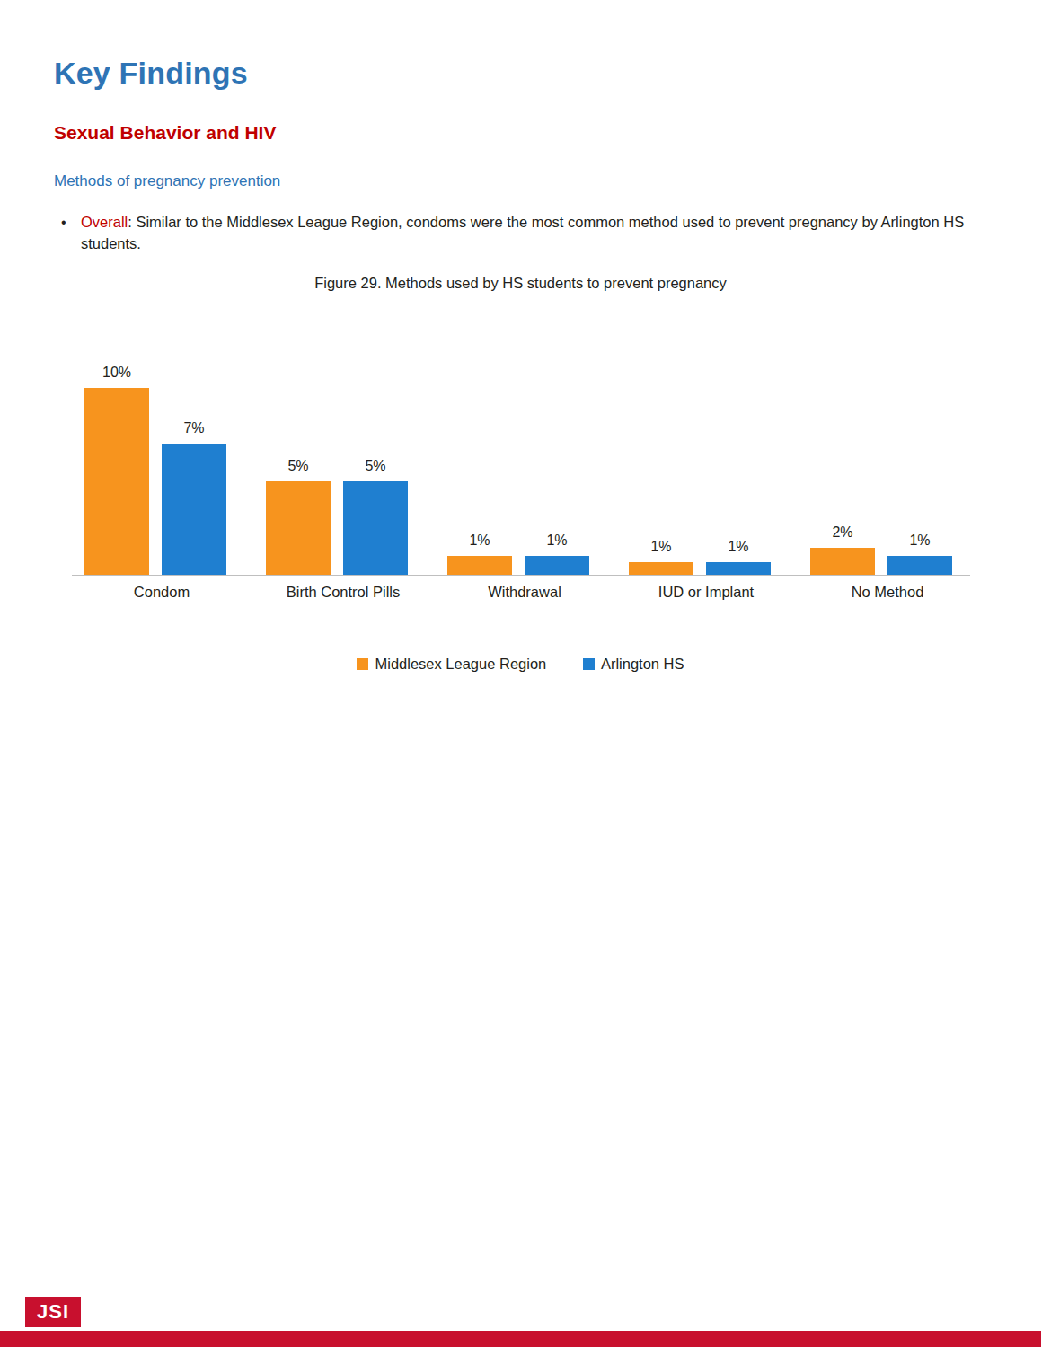Key Findings
Sexual Behavior and HIV
Methods of pregnancy prevention
Overall: Similar to the Middlesex League Region, condoms were the most common method used to prevent pregnancy by Arlington HS students.
Figure 29. Methods used by HS students to prevent pregnancy
10%
7%
5%
5%
1%
1%
1%
1%
2%
1%
Condom
Birth Control Pills
Withdrawal
IUD or Implant
No Method
Middlesex League Region Arlington HS
JSI